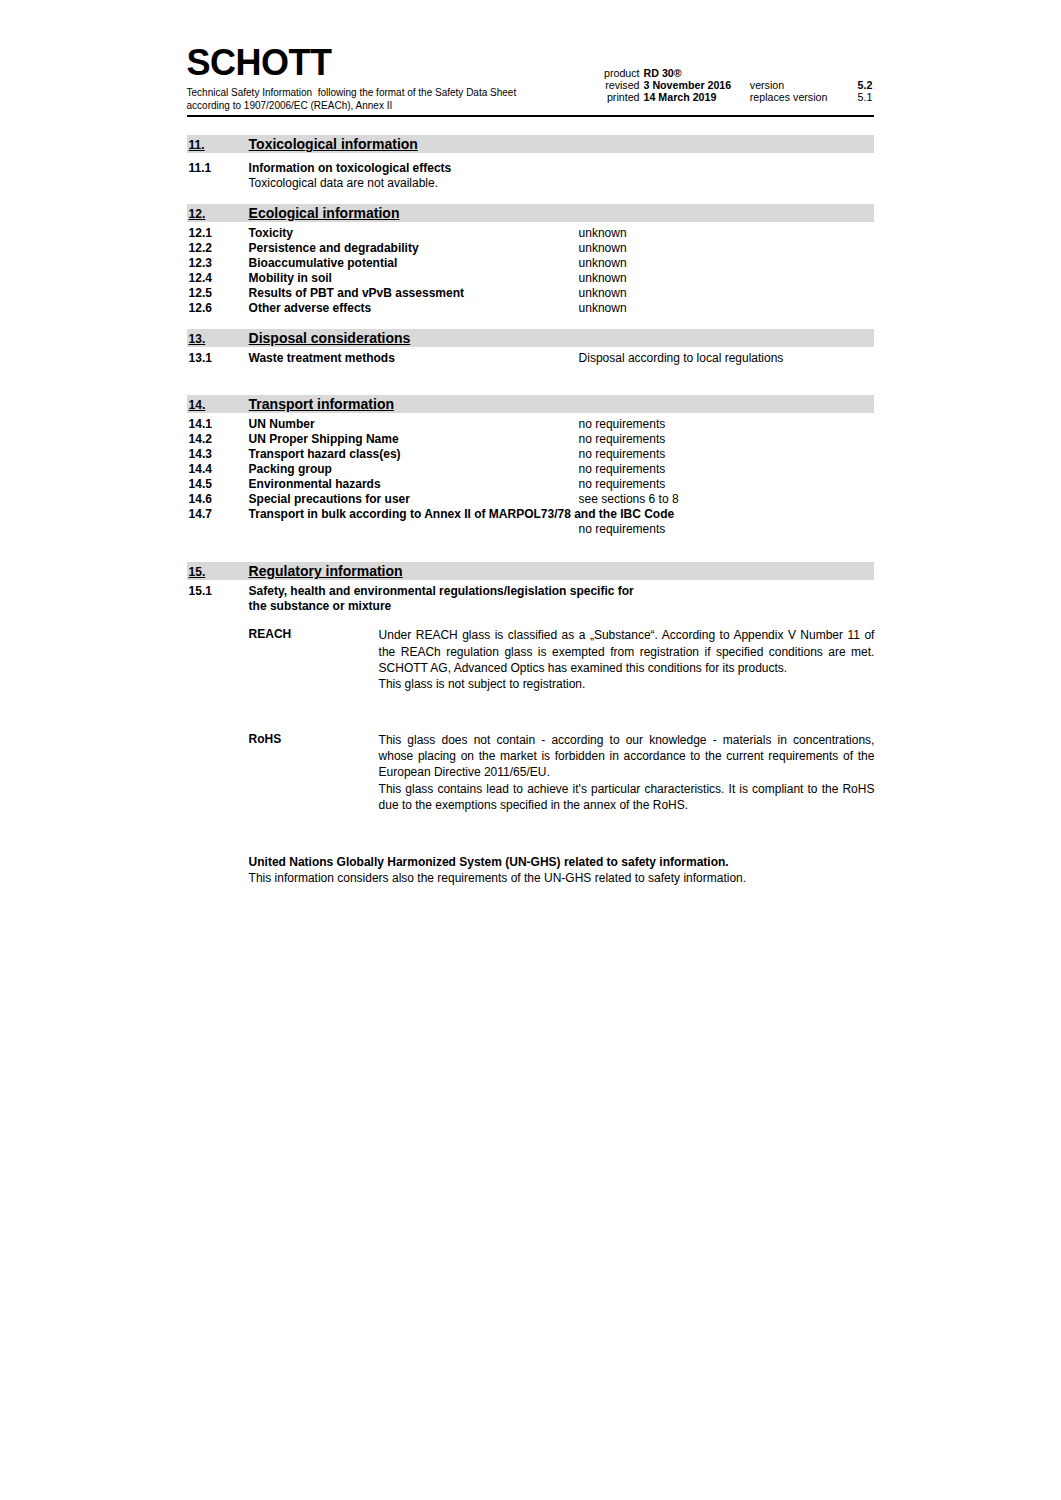SCHOTT
Technical Safety Information following the format of the Safety Data Sheet
according to 1907/2006/EC (REACh), Annex II
| product | RD 30® | | |
| revised | 3 November 2016 | version | 5.2 |
| printed | 14 March 2019 | replaces version | 5.1 |
11.
Toxicological information
11.1
Information on toxicological effects
Toxicological data are not available.
12.
Ecological information
12.1
Toxicity
unknown
12.2
Persistence and degradability
unknown
12.3
Bioaccumulative potential
unknown
12.4
Mobility in soil
unknown
12.5
Results of PBT and vPvB assessment
unknown
12.6
Other adverse effects
unknown
13.
Disposal considerations
13.1
Waste treatment methods
Disposal according to local regulations
14.
Transport information
14.1
UN Number
no requirements
14.2
UN Proper Shipping Name
no requirements
14.3
Transport hazard class(es)
no requirements
14.4
Packing group
no requirements
14.5
Environmental hazards
no requirements
14.6
Special precautions for user
see sections 6 to 8
14.7
Transport in bulk according to Annex II of MARPOL73/78 and the IBC Code
no requirements
15.
Regulatory information
15.1
Safety, health and environmental regulations/legislation specific for
the substance or mixture
REACH
Under REACH glass is classified as a „Substance“. According to Appendix V Number 11 of the REACh regulation glass is exempted from registration if specified conditions are met. SCHOTT AG, Advanced Optics has examined this conditions for its products.
This glass is not subject to registration.
RoHS
This glass does not contain - according to our knowledge - materials in concentrations, whose placing on the market is forbidden in accordance to the current requirements of the European Directive 2011/65/EU.
This glass contains lead to achieve it's particular characteristics. It is compliant to the RoHS due to the exemptions specified in the annex of the RoHS.
United Nations Globally Harmonized System (UN-GHS) related to safety information.
This information considers also the requirements of the UN-GHS related to safety information.